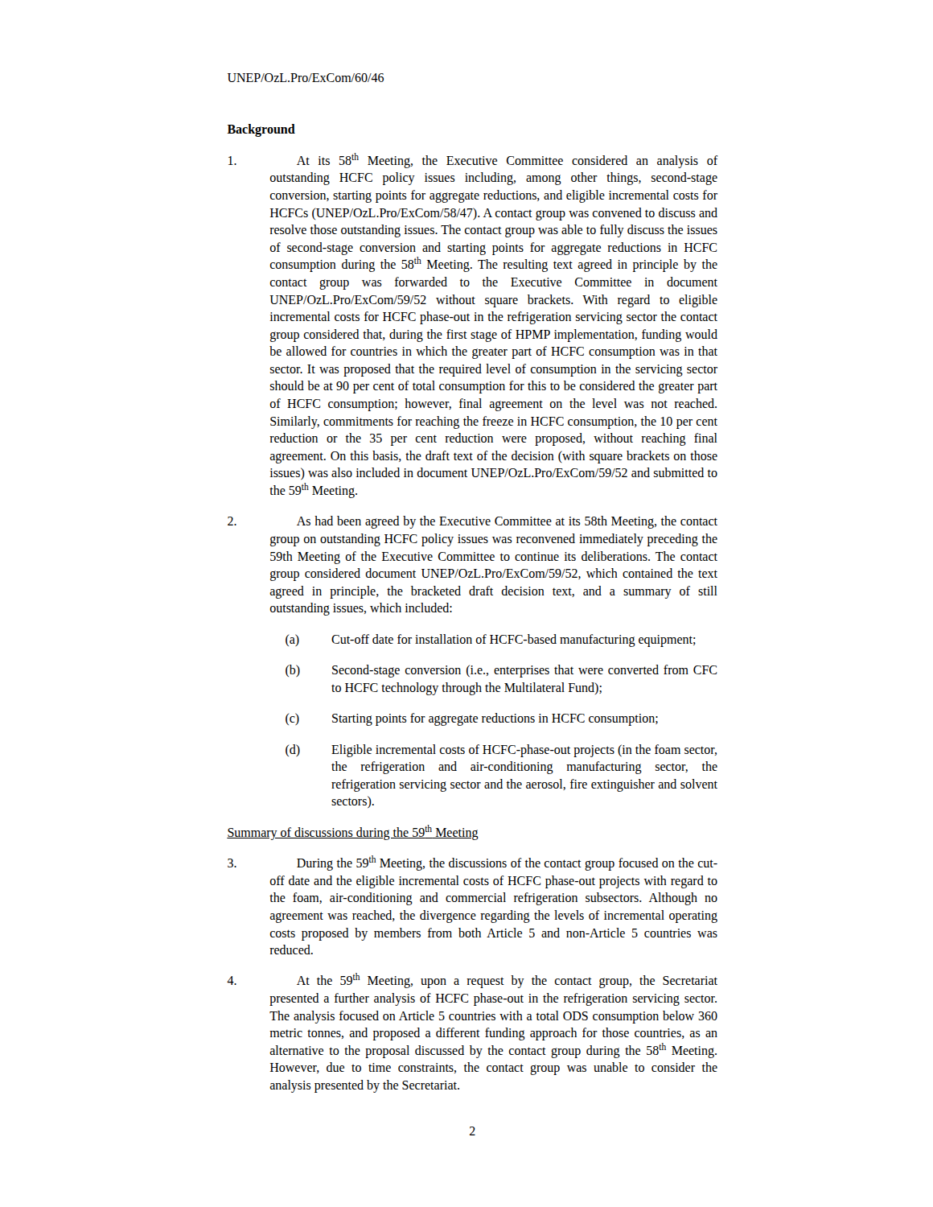UNEP/OzL.Pro/ExCom/60/46
Background
1. At its 58th Meeting, the Executive Committee considered an analysis of outstanding HCFC policy issues including, among other things, second-stage conversion, starting points for aggregate reductions, and eligible incremental costs for HCFCs (UNEP/OzL.Pro/ExCom/58/47). A contact group was convened to discuss and resolve those outstanding issues. The contact group was able to fully discuss the issues of second-stage conversion and starting points for aggregate reductions in HCFC consumption during the 58th Meeting. The resulting text agreed in principle by the contact group was forwarded to the Executive Committee in document UNEP/OzL.Pro/ExCom/59/52 without square brackets. With regard to eligible incremental costs for HCFC phase-out in the refrigeration servicing sector the contact group considered that, during the first stage of HPMP implementation, funding would be allowed for countries in which the greater part of HCFC consumption was in that sector. It was proposed that the required level of consumption in the servicing sector should be at 90 per cent of total consumption for this to be considered the greater part of HCFC consumption; however, final agreement on the level was not reached. Similarly, commitments for reaching the freeze in HCFC consumption, the 10 per cent reduction or the 35 per cent reduction were proposed, without reaching final agreement. On this basis, the draft text of the decision (with square brackets on those issues) was also included in document UNEP/OzL.Pro/ExCom/59/52 and submitted to the 59th Meeting.
2. As had been agreed by the Executive Committee at its 58th Meeting, the contact group on outstanding HCFC policy issues was reconvened immediately preceding the 59th Meeting of the Executive Committee to continue its deliberations. The contact group considered document UNEP/OzL.Pro/ExCom/59/52, which contained the text agreed in principle, the bracketed draft decision text, and a summary of still outstanding issues, which included:
(a) Cut-off date for installation of HCFC-based manufacturing equipment;
(b) Second-stage conversion (i.e., enterprises that were converted from CFC to HCFC technology through the Multilateral Fund);
(c) Starting points for aggregate reductions in HCFC consumption;
(d) Eligible incremental costs of HCFC-phase-out projects (in the foam sector, the refrigeration and air-conditioning manufacturing sector, the refrigeration servicing sector and the aerosol, fire extinguisher and solvent sectors).
Summary of discussions during the 59th Meeting
3. During the 59th Meeting, the discussions of the contact group focused on the cut-off date and the eligible incremental costs of HCFC phase-out projects with regard to the foam, air-conditioning and commercial refrigeration subsectors. Although no agreement was reached, the divergence regarding the levels of incremental operating costs proposed by members from both Article 5 and non-Article 5 countries was reduced.
4. At the 59th Meeting, upon a request by the contact group, the Secretariat presented a further analysis of HCFC phase-out in the refrigeration servicing sector. The analysis focused on Article 5 countries with a total ODS consumption below 360 metric tonnes, and proposed a different funding approach for those countries, as an alternative to the proposal discussed by the contact group during the 58th Meeting. However, due to time constraints, the contact group was unable to consider the analysis presented by the Secretariat.
2